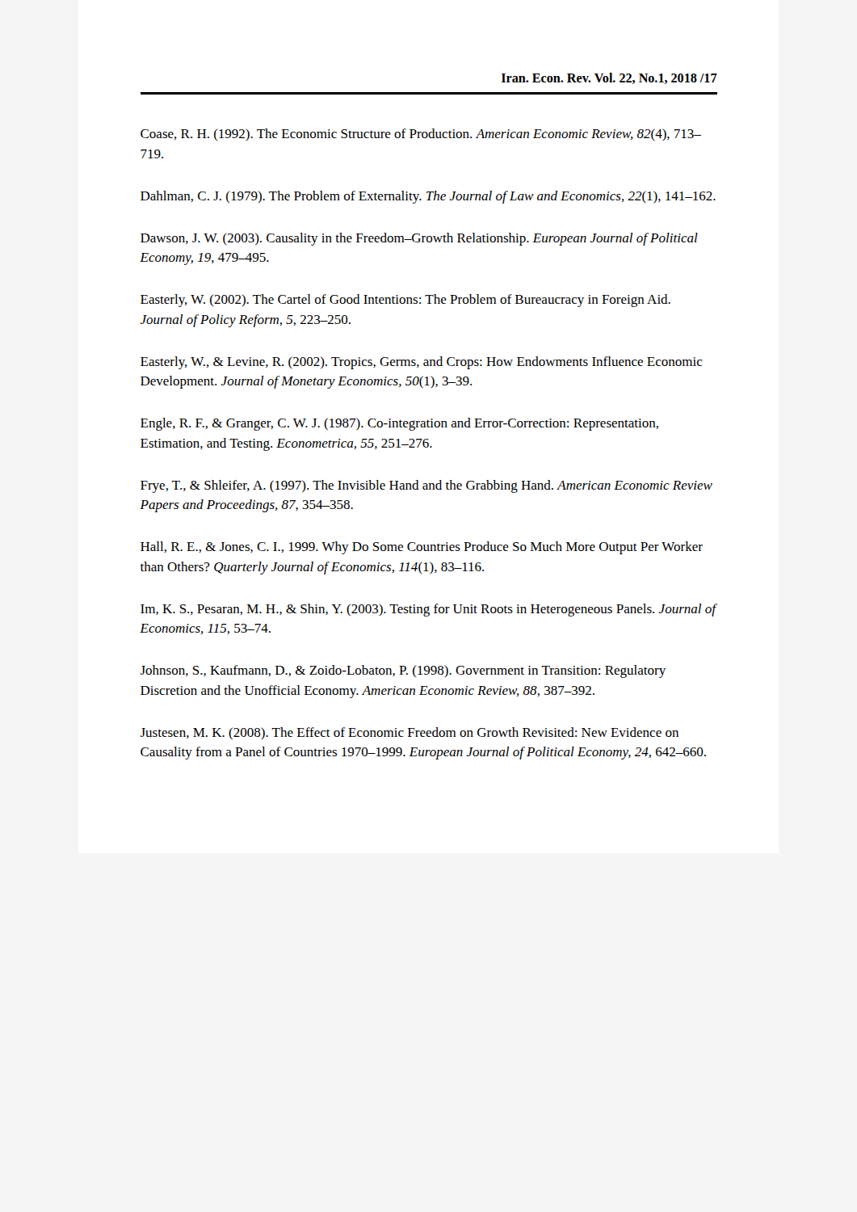Iran. Econ. Rev. Vol. 22, No.1, 2018 /17
Coase, R. H. (1992). The Economic Structure of Production. American Economic Review, 82(4), 713–719.
Dahlman, C. J. (1979). The Problem of Externality. The Journal of Law and Economics, 22(1), 141–162.
Dawson, J. W. (2003). Causality in the Freedom–Growth Relationship. European Journal of Political Economy, 19, 479–495.
Easterly, W. (2002). The Cartel of Good Intentions: The Problem of Bureaucracy in Foreign Aid. Journal of Policy Reform, 5, 223–250.
Easterly, W., & Levine, R. (2002). Tropics, Germs, and Crops: How Endowments Influence Economic Development. Journal of Monetary Economics, 50(1), 3–39.
Engle, R. F., & Granger, C. W. J. (1987). Co-integration and Error-Correction: Representation, Estimation, and Testing. Econometrica, 55, 251–276.
Frye, T., & Shleifer, A. (1997). The Invisible Hand and the Grabbing Hand. American Economic Review Papers and Proceedings, 87, 354–358.
Hall, R. E., & Jones, C. I., 1999. Why Do Some Countries Produce So Much More Output Per Worker than Others? Quarterly Journal of Economics, 114(1), 83–116.
Im, K. S., Pesaran, M. H., & Shin, Y. (2003). Testing for Unit Roots in Heterogeneous Panels. Journal of Economics, 115, 53–74.
Johnson, S., Kaufmann, D., & Zoido-Lobaton, P. (1998). Government in Transition: Regulatory Discretion and the Unofficial Economy. American Economic Review, 88, 387–392.
Justesen, M. K. (2008). The Effect of Economic Freedom on Growth Revisited: New Evidence on Causality from a Panel of Countries 1970–1999. European Journal of Political Economy, 24, 642–660.